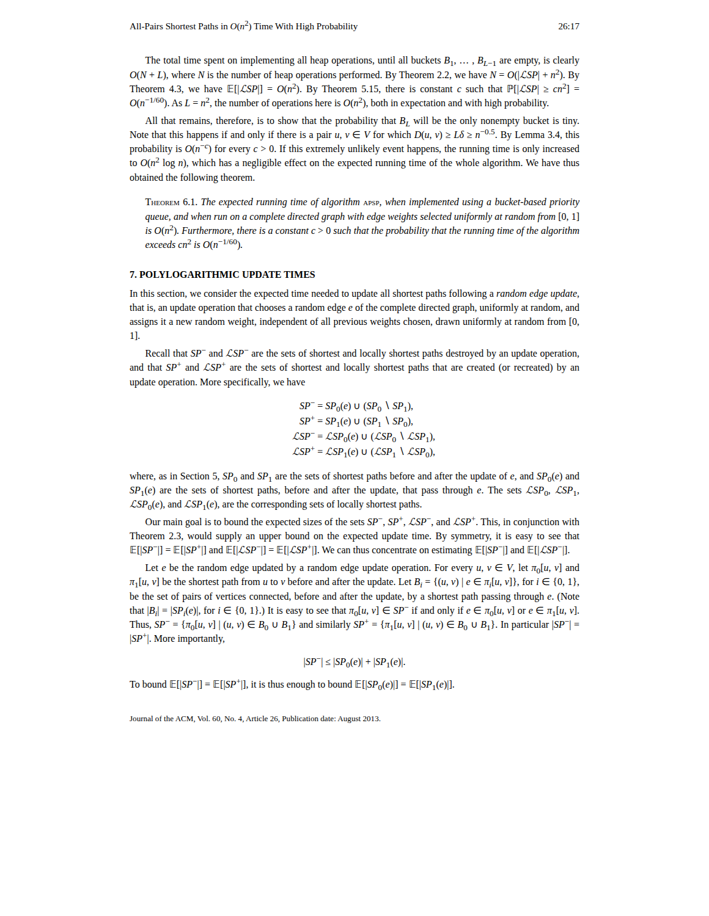All-Pairs Shortest Paths in O(n2) Time With High Probability 26:17
The total time spent on implementing all heap operations, until all buckets B1, … , BL−1 are empty, is clearly O(N + L), where N is the number of heap operations performed. By Theorem 2.2, we have N = O(|ℒSP| + n2). By Theorem 4.3, we have 𝔼[|ℒSP|] = O(n2). By Theorem 5.15, there is constant c such that ℙ[|ℒSP| ≥ cn2] = O(n−1/60). As L = n2, the number of operations here is O(n2), both in expectation and with high probability.
All that remains, therefore, is to show that the probability that BL will be the only nonempty bucket is tiny. Note that this happens if and only if there is a pair u, v ∈ V for which D(u, v) ≥ Lδ ≥ n−0.5. By Lemma 3.4, this probability is O(n−c) for every c > 0. If this extremely unlikely event happens, the running time is only increased to O(n2 log n), which has a negligible effect on the expected running time of the whole algorithm. We have thus obtained the following theorem.
Theorem 6.1. The expected running time of algorithm apsp, when implemented using a bucket-based priority queue, and when run on a complete directed graph with edge weights selected uniformly at random from [0, 1] is O(n2). Furthermore, there is a constant c > 0 such that the probability that the running time of the algorithm exceeds cn2 is O(n−1/60).
7. Polylogarithmic Update Times
In this section, we consider the expected time needed to update all shortest paths following a random edge update, that is, an update operation that chooses a random edge e of the complete directed graph, uniformly at random, and assigns it a new random weight, independent of all previous weights chosen, drawn uniformly at random from [0, 1].
Recall that SP− and ℒSP− are the sets of shortest and locally shortest paths destroyed by an update operation, and that SP+ and ℒSP+ are the sets of shortest and locally shortest paths that are created (or recreated) by an update operation. More specifically, we have
SP− = SP0(e) ∪ (SP0 ∖ SP1),
SP+ = SP1(e) ∪ (SP1 ∖ SP0),
ℒSP− = ℒSP0(e) ∪ (ℒSP0 ∖ ℒSP1),
ℒSP+ = ℒSP1(e) ∪ (ℒSP1 ∖ ℒSP0),
where, as in Section 5, SP0 and SP1 are the sets of shortest paths before and after the update of e, and SP0(e) and SP1(e) are the sets of shortest paths, before and after the update, that pass through e. The sets ℒSP0, ℒSP1, ℒSP0(e), and ℒSP1(e), are the corresponding sets of locally shortest paths.
Our main goal is to bound the expected sizes of the sets SP−, SP+, ℒSP−, and ℒSP+. This, in conjunction with Theorem 2.3, would supply an upper bound on the expected update time. By symmetry, it is easy to see that 𝔼[|SP−|] = 𝔼[|SP+|] and 𝔼[|ℒSP−|] = 𝔼[|ℒSP+|]. We can thus concentrate on estimating 𝔼[|SP−|] and 𝔼[|ℒSP−|].
Let e be the random edge updated by a random edge update operation. For every u, v ∈ V, let π0[u, v] and π1[u, v] be the shortest path from u to v before and after the update. Let Bi = {(u, v) | e ∈ πi[u, v]}, for i ∈ {0, 1}, be the set of pairs of vertices connected, before and after the update, by a shortest path passing through e. (Note that |Bi| = |SPi(e)|, for i ∈ {0, 1}.) It is easy to see that π0[u, v] ∈ SP− if and only if e ∈ π0[u, v] or e ∈ π1[u, v]. Thus, SP− = {π0[u, v] | (u, v) ∈ B0 ∪ B1} and similarly SP+ = {π1[u, v] | (u, v) ∈ B0 ∪ B1}. In particular |SP−| = |SP+|. More importantly,
|SP−| ≤ |SP0(e)| + |SP1(e)|.
To bound 𝔼[|SP−|] = 𝔼[|SP+|], it is thus enough to bound 𝔼[|SP0(e)|] = 𝔼[|SP1(e)|].
Journal of the ACM, Vol. 60, No. 4, Article 26, Publication date: August 2013.